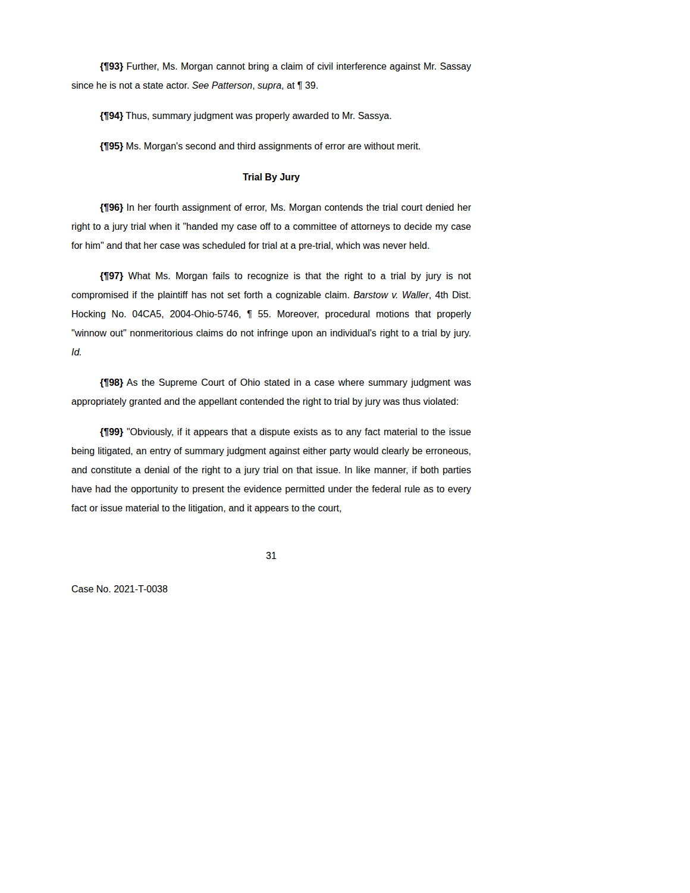{¶93} Further, Ms. Morgan cannot bring a claim of civil interference against Mr. Sassay since he is not a state actor. See Patterson, supra, at ¶ 39.
{¶94} Thus, summary judgment was properly awarded to Mr. Sassya.
{¶95} Ms. Morgan's second and third assignments of error are without merit.
Trial By Jury
{¶96} In her fourth assignment of error, Ms. Morgan contends the trial court denied her right to a jury trial when it "handed my case off to a committee of attorneys to decide my case for him" and that her case was scheduled for trial at a pre-trial, which was never held.
{¶97} What Ms. Morgan fails to recognize is that the right to a trial by jury is not compromised if the plaintiff has not set forth a cognizable claim. Barstow v. Waller, 4th Dist. Hocking No. 04CA5, 2004-Ohio-5746, ¶ 55. Moreover, procedural motions that properly "winnow out" nonmeritorious claims do not infringe upon an individual's right to a trial by jury. Id.
{¶98} As the Supreme Court of Ohio stated in a case where summary judgment was appropriately granted and the appellant contended the right to trial by jury was thus violated:
{¶99} "Obviously, if it appears that a dispute exists as to any fact material to the issue being litigated, an entry of summary judgment against either party would clearly be erroneous, and constitute a denial of the right to a jury trial on that issue. In like manner, if both parties have had the opportunity to present the evidence permitted under the federal rule as to every fact or issue material to the litigation, and it appears to the court,
31
Case No. 2021-T-0038